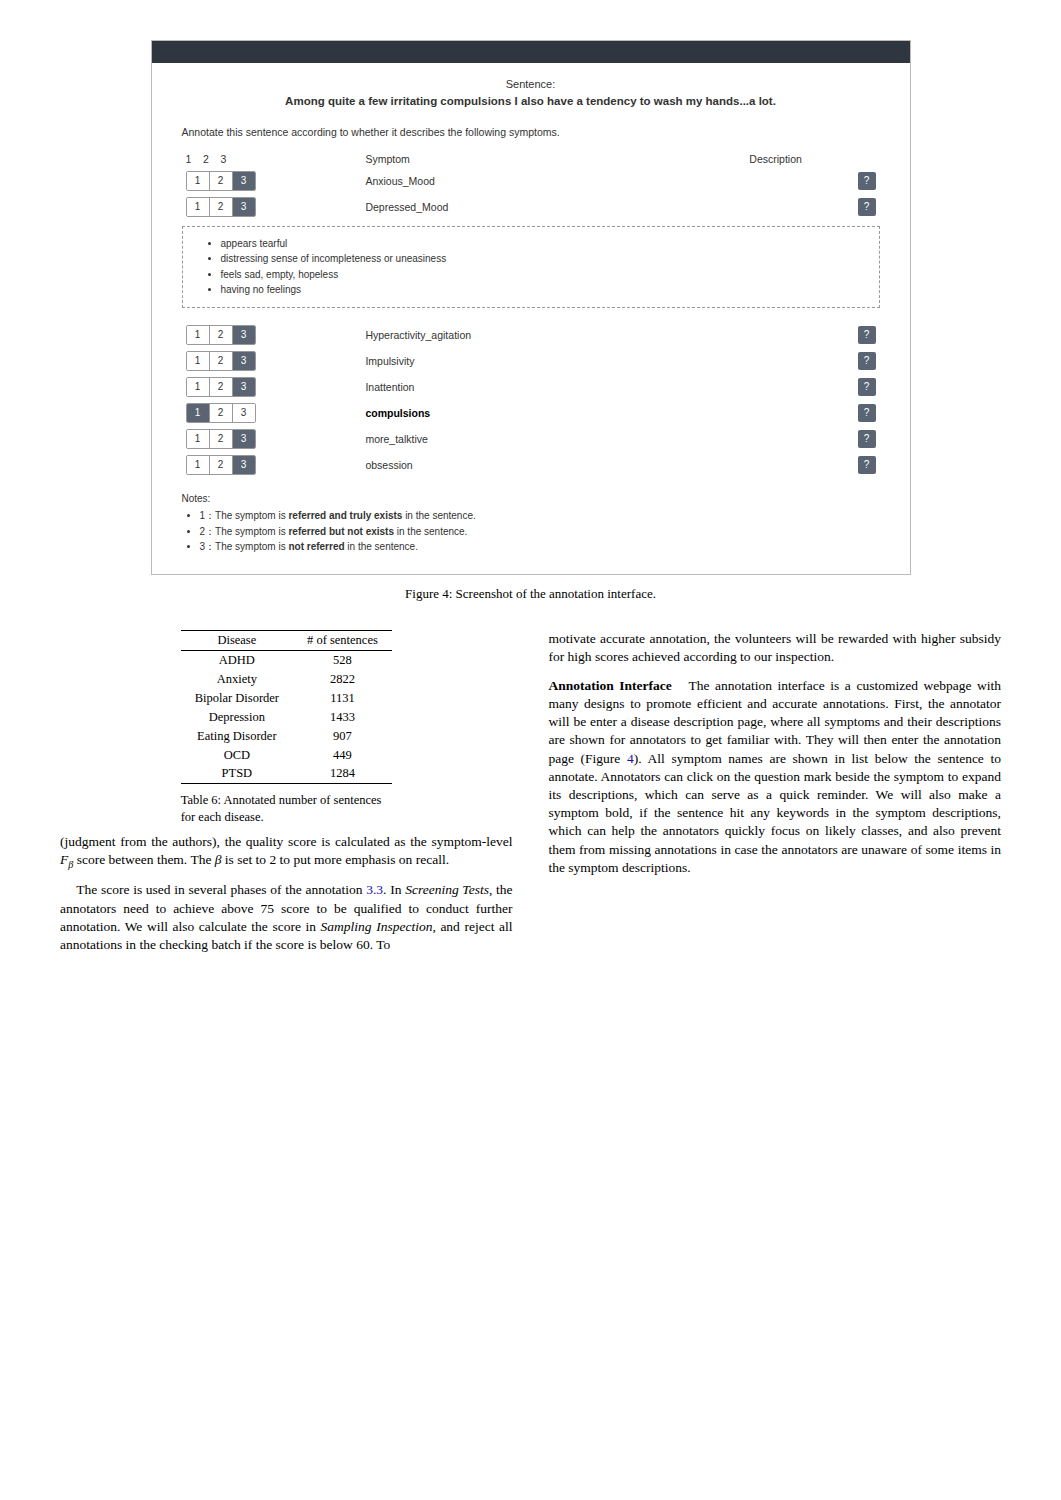Sentence:
Among quite a few irritating compulsions I also have a tendency to wash my hands...a lot.
Annotate this sentence according to whether it describes the following symptoms.
| 1 2 3 | Symptom | Description |
| --- | --- | --- |
| 1 2 3 | Anxious_Mood | ? |
| 1 2 3 | Depressed_Mood | ? |
appears tearful
distressing sense of incompleteness or uneasiness
feels sad, empty, hopeless
having no feelings
| 1 2 3 | Hyperactivity_agitation | ? |
| 1 2 3 | Impulsivity | ? |
| 1 2 3 | Inattention | ? |
| 1 2 3 | compulsions | ? |
| 1 2 3 | more_talktive | ? |
| 1 2 3 | obsession | ? |
Notes:
1：The symptom is referred and truly exists in the sentence.
2：The symptom is referred but not exists in the sentence.
3：The symptom is not referred in the sentence.
Figure 4: Screenshot of the annotation interface.
Table 6: Annotated number of sentences for each disease.
| Disease | # of sentences |
| --- | --- |
| ADHD | 528 |
| Anxiety | 2822 |
| Bipolar Disorder | 1131 |
| Depression | 1433 |
| Eating Disorder | 907 |
| OCD | 449 |
| PTSD | 1284 |
(judgment from the authors), the quality score is calculated as the symptom-level Fβ score between them. The β is set to 2 to put more emphasis on recall.
The score is used in several phases of the annotation 3.3. In Screening Tests, the annotators need to achieve above 75 score to be qualified to conduct further annotation. We will also calculate the score in Sampling Inspection, and reject all annotations in the checking batch if the score is below 60. To
motivate accurate annotation, the volunteers will be rewarded with higher subsidy for high scores achieved according to our inspection.
Annotation Interface The annotation interface is a customized webpage with many designs to promote efficient and accurate annotations. First, the annotator will be enter a disease description page, where all symptoms and their descriptions are shown for annotators to get familiar with. They will then enter the annotation page (Figure 4). All symptom names are shown in list below the sentence to annotate. Annotators can click on the question mark beside the symptom to expand its descriptions, which can serve as a quick reminder. We will also make a symptom bold, if the sentence hit any keywords in the symptom descriptions, which can help the annotators quickly focus on likely classes, and also prevent them from missing annotations in case the annotators are unaware of some items in the symptom descriptions.